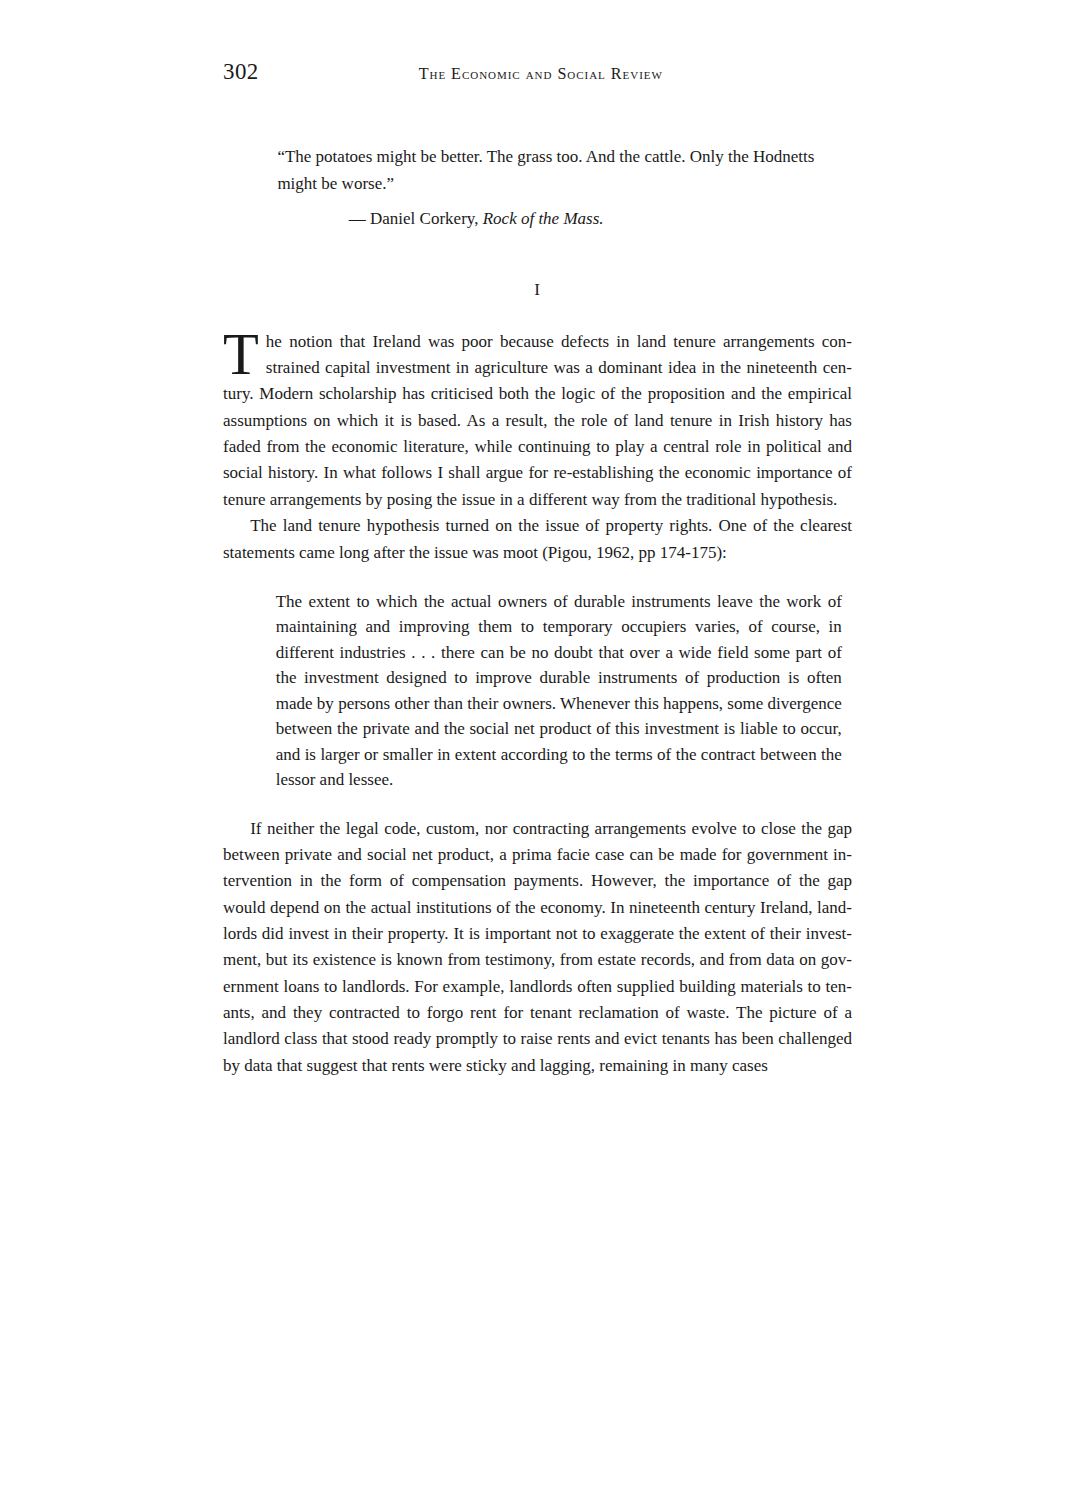302 The Economic and Social Review
“The potatoes might be better. The grass too. And the cattle. Only the Hodnetts might be worse.”
— Daniel Corkery, Rock of the Mass.
I
The notion that Ireland was poor because defects in land tenure arrangements constrained capital investment in agriculture was a dominant idea in the nineteenth century. Modern scholarship has criticised both the logic of the proposition and the empirical assumptions on which it is based. As a result, the role of land tenure in Irish history has faded from the economic literature, while continuing to play a central role in political and social history. In what follows I shall argue for re-establishing the economic importance of tenure arrangements by posing the issue in a different way from the traditional hypothesis.
The land tenure hypothesis turned on the issue of property rights. One of the clearest statements came long after the issue was moot (Pigou, 1962, pp 174-175):
The extent to which the actual owners of durable instruments leave the work of maintaining and improving them to temporary occupiers varies, of course, in different industries . . . there can be no doubt that over a wide field some part of the investment designed to improve durable instruments of production is often made by persons other than their owners. Whenever this happens, some divergence between the private and the social net product of this investment is liable to occur, and is larger or smaller in extent according to the terms of the contract between the lessor and lessee.
If neither the legal code, custom, nor contracting arrangements evolve to close the gap between private and social net product, a prima facie case can be made for government intervention in the form of compensation payments. However, the importance of the gap would depend on the actual institutions of the economy. In nineteenth century Ireland, landlords did invest in their property. It is important not to exaggerate the extent of their investment, but its existence is known from testimony, from estate records, and from data on government loans to landlords. For example, landlords often supplied building materials to tenants, and they contracted to forgo rent for tenant reclamation of waste. The picture of a landlord class that stood ready promptly to raise rents and evict tenants has been challenged by data that suggest that rents were sticky and lagging, remaining in many cases